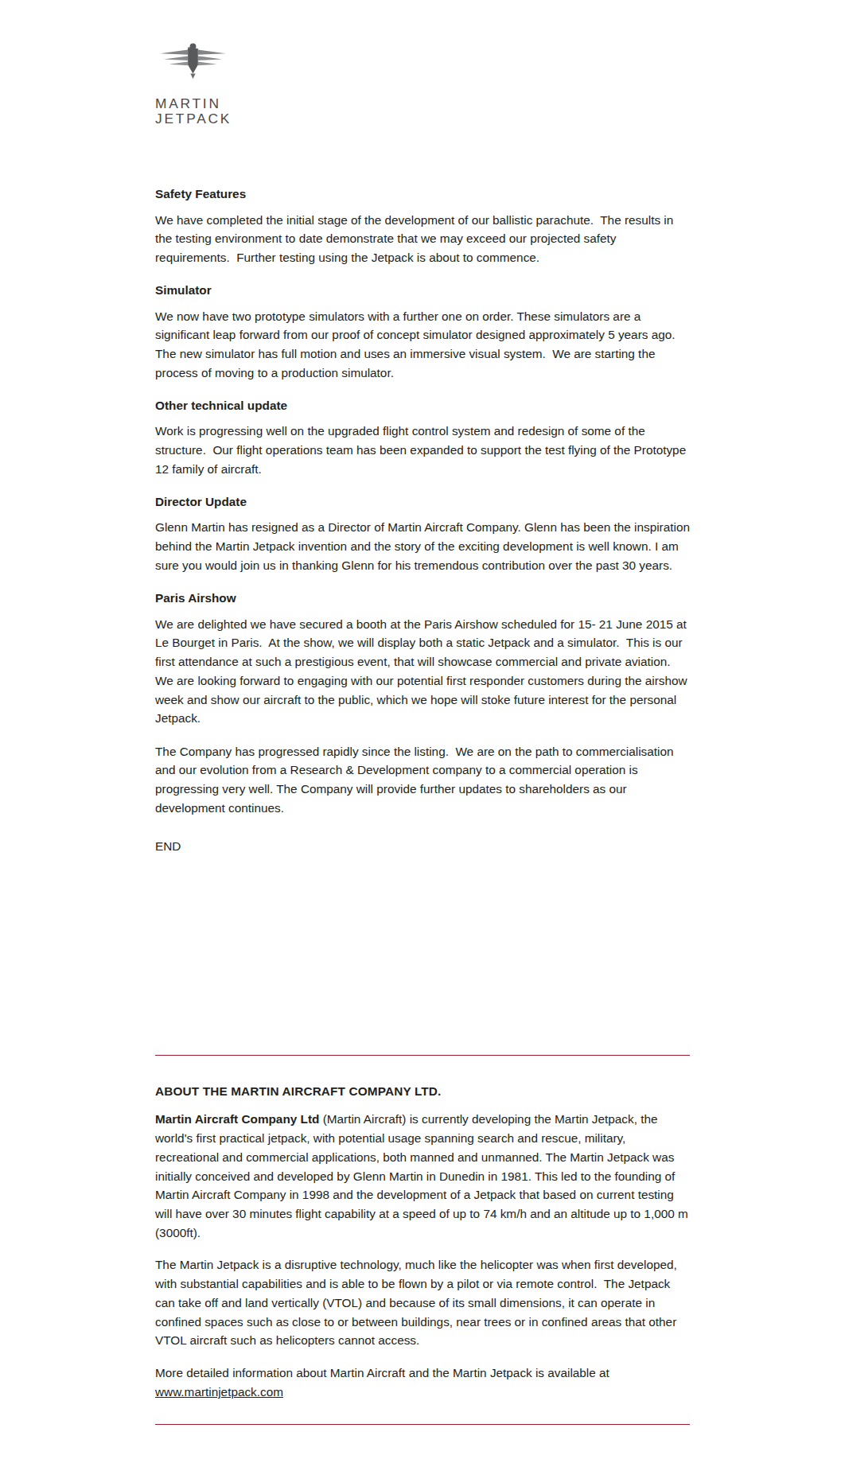MARTIN
JETPACK
Safety Features
We have completed the initial stage of the development of our ballistic parachute. The results in the testing environment to date demonstrate that we may exceed our projected safety requirements. Further testing using the Jetpack is about to commence.
Simulator
We now have two prototype simulators with a further one on order. These simulators are a significant leap forward from our proof of concept simulator designed approximately 5 years ago. The new simulator has full motion and uses an immersive visual system. We are starting the process of moving to a production simulator.
Other technical update
Work is progressing well on the upgraded flight control system and redesign of some of the structure. Our flight operations team has been expanded to support the test flying of the Prototype 12 family of aircraft.
Director Update
Glenn Martin has resigned as a Director of Martin Aircraft Company. Glenn has been the inspiration behind the Martin Jetpack invention and the story of the exciting development is well known. I am sure you would join us in thanking Glenn for his tremendous contribution over the past 30 years.
Paris Airshow
We are delighted we have secured a booth at the Paris Airshow scheduled for 15- 21 June 2015 at Le Bourget in Paris. At the show, we will display both a static Jetpack and a simulator. This is our first attendance at such a prestigious event, that will showcase commercial and private aviation. We are looking forward to engaging with our potential first responder customers during the airshow week and show our aircraft to the public, which we hope will stoke future interest for the personal Jetpack.
The Company has progressed rapidly since the listing. We are on the path to commercialisation and our evolution from a Research & Development company to a commercial operation is progressing very well. The Company will provide further updates to shareholders as our development continues.
END
ABOUT THE MARTIN AIRCRAFT COMPANY LTD.
Martin Aircraft Company Ltd (Martin Aircraft) is currently developing the Martin Jetpack, the world's first practical jetpack, with potential usage spanning search and rescue, military, recreational and commercial applications, both manned and unmanned. The Martin Jetpack was initially conceived and developed by Glenn Martin in Dunedin in 1981. This led to the founding of Martin Aircraft Company in 1998 and the development of a Jetpack that based on current testing will have over 30 minutes flight capability at a speed of up to 74 km/h and an altitude up to 1,000 m (3000ft).
The Martin Jetpack is a disruptive technology, much like the helicopter was when first developed, with substantial capabilities and is able to be flown by a pilot or via remote control. The Jetpack can take off and land vertically (VTOL) and because of its small dimensions, it can operate in confined spaces such as close to or between buildings, near trees or in confined areas that other VTOL aircraft such as helicopters cannot access.
More detailed information about Martin Aircraft and the Martin Jetpack is available at www.martinjetpack.com